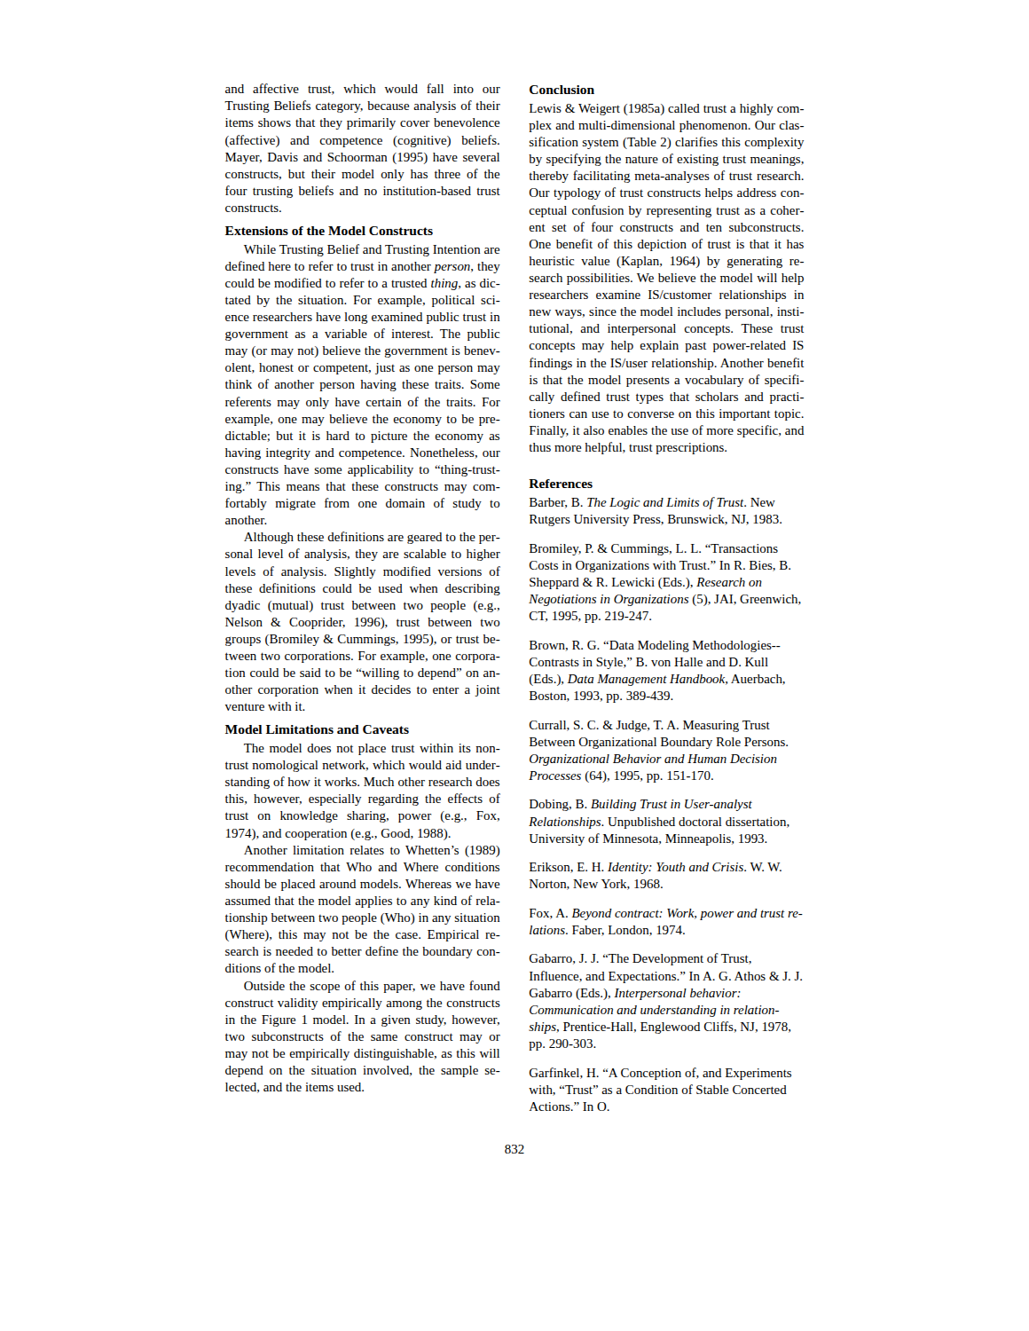and affective trust, which would fall into our Trusting Beliefs category, because analysis of their items shows that they primarily cover benevolence (affective) and competence (cognitive) beliefs. Mayer, Davis and Schoorman (1995) have several constructs, but their model only has three of the four trusting beliefs and no institution-based trust constructs.
Extensions of the Model Constructs
While Trusting Belief and Trusting Intention are defined here to refer to trust in another person, they could be modified to refer to a trusted thing, as dictated by the situation. For example, political science researchers have long examined public trust in government as a variable of interest. The public may (or may not) believe the government is benevolent, honest or competent, just as one person may think of another person having these traits. Some referents may only have certain of the traits. For example, one may believe the economy to be predictable; but it is hard to picture the economy as having integrity and competence. Nonetheless, our constructs have some applicability to “thing-trusting.” This means that these constructs may comfortably migrate from one domain of study to another.
Although these definitions are geared to the personal level of analysis, they are scalable to higher levels of analysis. Slightly modified versions of these definitions could be used when describing dyadic (mutual) trust between two people (e.g., Nelson & Cooprider, 1996), trust between two groups (Bromiley & Cummings, 1995), or trust between two corporations. For example, one corporation could be said to be “willing to depend” on another corporation when it decides to enter a joint venture with it.
Model Limitations and Caveats
The model does not place trust within its non-trust nomological network, which would aid understanding of how it works. Much other research does this, however, especially regarding the effects of trust on knowledge sharing, power (e.g., Fox, 1974), and cooperation (e.g., Good, 1988).
Another limitation relates to Whetten’s (1989) recommendation that Who and Where conditions should be placed around models. Whereas we have assumed that the model applies to any kind of relationship between two people (Who) in any situation (Where), this may not be the case. Empirical research is needed to better define the boundary conditions of the model.
Outside the scope of this paper, we have found construct validity empirically among the constructs in the Figure 1 model. In a given study, however, two subconstructs of the same construct may or may not be empirically distinguishable, as this will depend on the situation involved, the sample selected, and the items used.
Conclusion
Lewis & Weigert (1985a) called trust a highly complex and multi-dimensional phenomenon. Our classification system (Table 2) clarifies this complexity by specifying the nature of existing trust meanings, thereby facilitating meta-analyses of trust research. Our typology of trust constructs helps address conceptual confusion by representing trust as a coherent set of four constructs and ten subconstructs. One benefit of this depiction of trust is that it has heuristic value (Kaplan, 1964) by generating research possibilities. We believe the model will help researchers examine IS/customer relationships in new ways, since the model includes personal, institutional, and interpersonal concepts. These trust concepts may help explain past power-related IS findings in the IS/user relationship. Another benefit is that the model presents a vocabulary of specifically defined trust types that scholars and practitioners can use to converse on this important topic. Finally, it also enables the use of more specific, and thus more helpful, trust prescriptions.
References
Barber, B. The Logic and Limits of Trust. New Rutgers University Press, Brunswick, NJ, 1983.
Bromiley, P. & Cummings, L. L. “Transactions Costs in Organizations with Trust.” In R. Bies, B. Sheppard & R. Lewicki (Eds.), Research on Negotiations in Organizations (5), JAI, Greenwich, CT, 1995, pp. 219-247.
Brown, R. G. “Data Modeling Methodologies--Contrasts in Style,” B. von Halle and D. Kull (Eds.), Data Management Handbook, Auerbach, Boston, 1993, pp. 389-439.
Currall, S. C. & Judge, T. A. Measuring Trust Between Organizational Boundary Role Persons. Organizational Behavior and Human Decision Processes (64), 1995, pp. 151-170.
Dobing, B. Building Trust in User-analyst Relationships. Unpublished doctoral dissertation, University of Minnesota, Minneapolis, 1993.
Erikson, E. H. Identity: Youth and Crisis. W. W. Norton, New York, 1968.
Fox, A. Beyond contract: Work, power and trust relations. Faber, London, 1974.
Gabarro, J. J. “The Development of Trust, Influence, and Expectations.” In A. G. Athos & J. J. Gabarro (Eds.), Interpersonal behavior: Communication and understanding in relationships, Prentice-Hall, Englewood Cliffs, NJ, 1978, pp. 290-303.
Garfinkel, H. “A Conception of, and Experiments with, “Trust” as a Condition of Stable Concerted Actions.” In O.
832